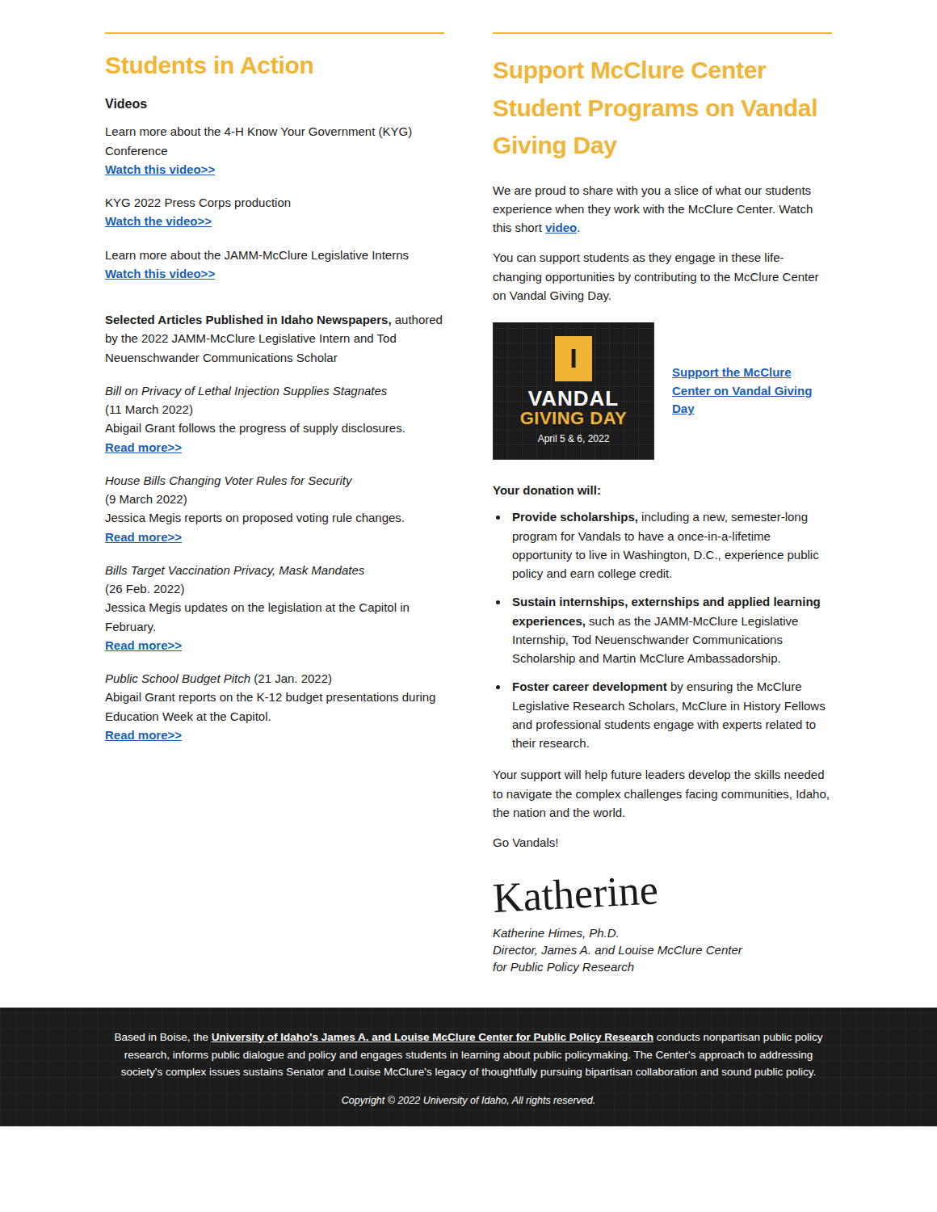Students in Action
Videos
Learn more about the 4-H Know Your Government (KYG) Conference
Watch this video>>
KYG 2022 Press Corps production
Watch the video>>
Learn more about the JAMM-McClure Legislative Interns
Watch this video>>
Selected Articles Published in Idaho Newspapers, authored by the 2022 JAMM-McClure Legislative Intern and Tod Neuenschwander Communications Scholar
Bill on Privacy of Lethal Injection Supplies Stagnates
(11 March 2022)
Abigail Grant follows the progress of supply disclosures.
Read more>>
House Bills Changing Voter Rules for Security
(9 March 2022)
Jessica Megis reports on proposed voting rule changes.
Read more>>
Bills Target Vaccination Privacy, Mask Mandates
(26 Feb. 2022)
Jessica Megis updates on the legislation at the Capitol in February.
Read more>>
Public School Budget Pitch (21 Jan. 2022)
Abigail Grant reports on the K-12 budget presentations during Education Week at the Capitol.
Read more>>
Support McClure Center Student Programs on Vandal Giving Day
We are proud to share with you a slice of what our students experience when they work with the McClure Center. Watch this short video.
You can support students as they engage in these life-changing opportunities by contributing to the McClure Center on Vandal Giving Day.
I
VANDAL
GIVING DAY
April 5 & 6, 2022
Support the McClure Center on Vandal Giving Day
Your donation will:
Provide scholarships, including a new, semester-long program for Vandals to have a once-in-a-lifetime opportunity to live in Washington, D.C., experience public policy and earn college credit.
Sustain internships, externships and applied learning experiences, such as the JAMM-McClure Legislative Internship, Tod Neuenschwander Communications Scholarship and Martin McClure Ambassadorship.
Foster career development by ensuring the McClure Legislative Research Scholars, McClure in History Fellows and professional students engage with experts related to their research.
Your support will help future leaders develop the skills needed to navigate the complex challenges facing communities, Idaho, the nation and the world.
Go Vandals!
Katherine
Katherine Himes, Ph.D.
Director, James A. and Louise McClure Center
for Public Policy Research
Based in Boise, the University of Idaho's James A. and Louise McClure Center for Public Policy Research conducts nonpartisan public policy research, informs public dialogue and policy and engages students in learning about public policymaking. The Center's approach to addressing society's complex issues sustains Senator and Louise McClure's legacy of thoughtfully pursuing bipartisan collaboration and sound public policy.
Copyright © 2022 University of Idaho, All rights reserved.